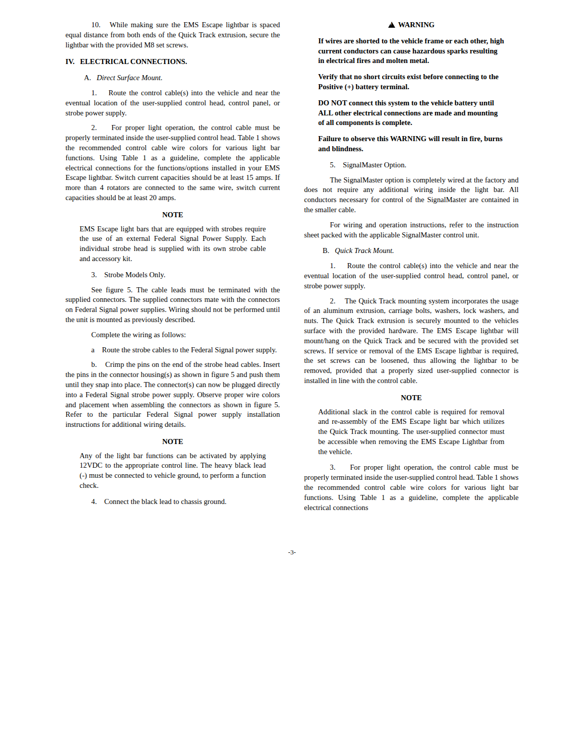10. While making sure the EMS Escape lightbar is spaced equal distance from both ends of the Quick Track extrusion, secure the lightbar with the provided M8 set screws.
IV. ELECTRICAL CONNECTIONS.
A. Direct Surface Mount.
1. Route the control cable(s) into the vehicle and near the eventual location of the user-supplied control head, control panel, or strobe power supply.
2. For proper light operation, the control cable must be properly terminated inside the user-supplied control head. Table 1 shows the recommended control cable wire colors for various light bar functions. Using Table 1 as a guideline, complete the applicable electrical connections for the functions/options installed in your EMS Escape lightbar. Switch current capacities should be at least 15 amps. If more than 4 rotators are connected to the same wire, switch current capacities should be at least 20 amps.
NOTE
EMS Escape light bars that are equipped with strobes require the use of an external Federal Signal Power Supply. Each individual strobe head is supplied with its own strobe cable and accessory kit.
3. Strobe Models Only.
See figure 5. The cable leads must be terminated with the supplied connectors. The supplied connectors mate with the connectors on Federal Signal power supplies. Wiring should not be performed until the unit is mounted as previously described.
Complete the wiring as follows:
a Route the strobe cables to the Federal Signal power supply.
b. Crimp the pins on the end of the strobe head cables. Insert the pins in the connector housing(s) as shown in figure 5 and push them until they snap into place. The connector(s) can now be plugged directly into a Federal Signal strobe power supply. Observe proper wire colors and placement when assembling the connectors as shown in figure 5. Refer to the particular Federal Signal power supply installation instructions for additional wiring details.
NOTE
Any of the light bar functions can be activated by applying 12VDC to the appropriate control line. The heavy black lead (-) must be connected to vehicle ground, to perform a function check.
4. Connect the black lead to chassis ground.
WARNING
If wires are shorted to the vehicle frame or each other, high current conductors can cause hazardous sparks resulting in electrical fires and molten metal.
Verify that no short circuits exist before connecting to the Positive (+) battery terminal.
DO NOT connect this system to the vehicle battery until ALL other electrical connections are made and mounting of all components is complete.
Failure to observe this WARNING will result in fire, burns and blindness.
5. SignalMaster Option.
The SignalMaster option is completely wired at the factory and does not require any additional wiring inside the light bar. All conductors necessary for control of the SignalMaster are contained in the smaller cable.
For wiring and operation instructions, refer to the instruction sheet packed with the applicable SignalMaster control unit.
B. Quick Track Mount.
1. Route the control cable(s) into the vehicle and near the eventual location of the user-supplied control head, control panel, or strobe power supply.
2. The Quick Track mounting system incorporates the usage of an aluminum extrusion, carriage bolts, washers, lock washers, and nuts. The Quick Track extrusion is securely mounted to the vehicles surface with the provided hardware. The EMS Escape lightbar will mount/hang on the Quick Track and be secured with the provided set screws. If service or removal of the EMS Escape lightbar is required, the set screws can be loosened, thus allowing the lightbar to be removed, provided that a properly sized user-supplied connector is installed in line with the control cable.
NOTE
Additional slack in the control cable is required for removal and re-assembly of the EMS Escape light bar which utilizes the Quick Track mounting. The user-supplied connector must be accessible when removing the EMS Escape Lightbar from the vehicle.
3. For proper light operation, the control cable must be properly terminated inside the user-supplied control head. Table 1 shows the recommended control cable wire colors for various light bar functions. Using Table 1 as a guideline, complete the applicable electrical connections
-3-